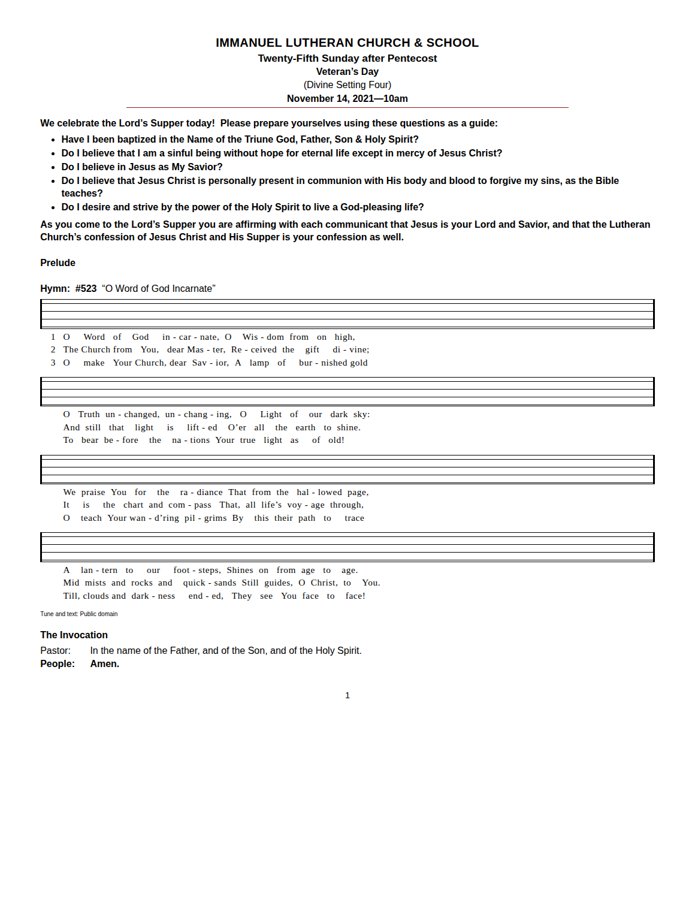IMMANUEL LUTHERAN CHURCH & SCHOOL
Twenty-Fifth Sunday after Pentecost
Veteran’s Day
(Divine Setting Four)
November 14, 2021—10am
We celebrate the Lord’s Supper today! Please prepare yourselves using these questions as a guide:
Have I been baptized in the Name of the Triune God, Father, Son & Holy Spirit?
Do I believe that I am a sinful being without hope for eternal life except in mercy of Jesus Christ?
Do I believe in Jesus as My Savior?
Do I believe that Jesus Christ is personally present in communion with His body and blood to forgive my sins, as the Bible teaches?
Do I desire and strive by the power of the Holy Spirit to live a God-pleasing life?
As you come to the Lord’s Supper you are affirming with each communicant that Jesus is your Lord and Savior, and that the Lutheran Church’s confession of Jesus Christ and His Supper is your confession as well.
Prelude
Hymn: #523 “O Word of God Incarnate”
| 1 | O Word of God in - car - nate, O Wis - dom from on high, |
| 2 | The Church from You, dear Mas - ter, Re - ceived the gift di - vine; |
| 3 | O make Your Church, dear Sav - ior, A lamp of bur - nished gold |
| | O Truth un - changed, un - chang - ing, O Light of our dark sky: |
| | And still that light is lift - ed O’er all the earth to shine. |
| | To bear be - fore the na - tions Your true light as of old! |
| | We praise You for the ra - diance That from the hal - lowed page, |
| | It is the chart and com - pass That, all life’s voy - age through, |
| | O teach Your wan - d’ring pil - grims By this their path to trace |
| | A lan - tern to our foot - steps, Shines on from age to age. |
| | Mid mists and rocks and quick - sands Still guides, O Christ, to You. |
| | Till, clouds and dark - ness end - ed, They see You face to face! |
Tune and text: Public domain
The Invocation
Pastor: In the name of the Father, and of the Son, and of the Holy Spirit.
People: Amen.
1